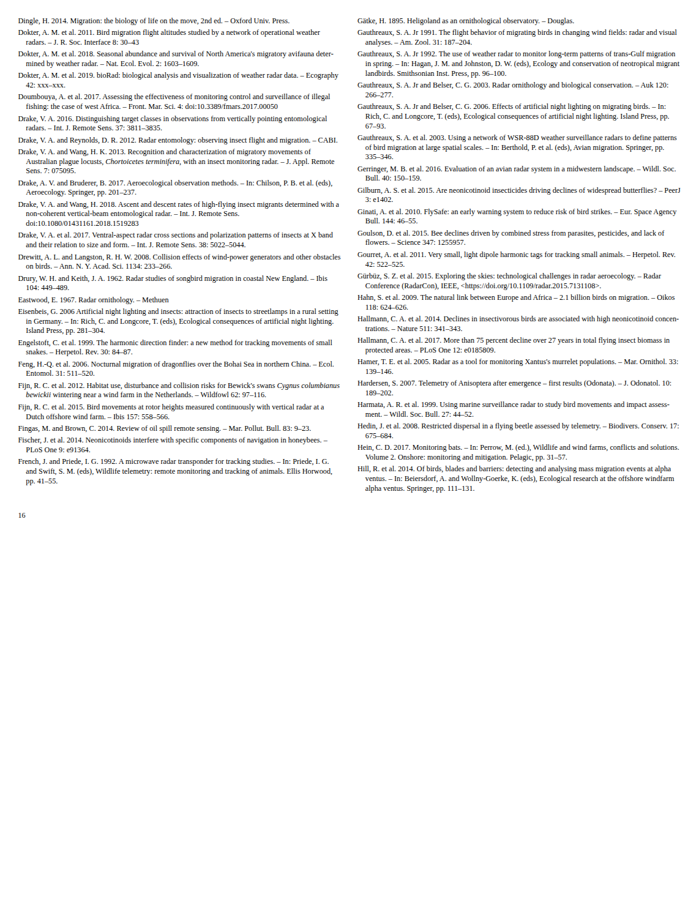Dingle, H. 2014. Migration: the biology of life on the move, 2nd ed. – Oxford Univ. Press.
Dokter, A. M. et al. 2011. Bird migration flight altitudes studied by a network of operational weather radars. – J. R. Soc. Interface 8: 30–43
Dokter, A. M. et al. 2018. Seasonal abundance and survival of North America's migratory avifauna determined by weather radar. – Nat. Ecol. Evol. 2: 1603–1609.
Dokter, A. M. et al. 2019. bioRad: biological analysis and visualization of weather radar data. – Ecography 42: xxx–xxx.
Doumbouya, A. et al. 2017. Assessing the effectiveness of monitoring control and surveillance of illegal fishing: the case of west Africa. – Front. Mar. Sci. 4: doi:10.3389/fmars.2017.00050
Drake, V. A. 2016. Distinguishing target classes in observations from vertically pointing entomological radars. – Int. J. Remote Sens. 37: 3811–3835.
Drake, V. A. and Reynolds, D. R. 2012. Radar entomology: observing insect flight and migration. – CABI.
Drake, V. A. and Wang, H. K. 2013. Recognition and characterization of migratory movements of Australian plague locusts, Chortoicetes terminifera, with an insect monitoring radar. – J. Appl. Remote Sens. 7: 075095.
Drake, A. V. and Bruderer, B. 2017. Aeroecological observation methods. – In: Chilson, P. B. et al. (eds), Aeroecology. Springer, pp. 201–237.
Drake, V. A. and Wang, H. 2018. Ascent and descent rates of high-flying insect migrants determined with a non-coherent vertical-beam entomological radar. – Int. J. Remote Sens. doi:10.1080/01431161.2018.1519283
Drake, V. A. et al. 2017. Ventral-aspect radar cross sections and polarization patterns of insects at X band and their relation to size and form. – Int. J. Remote Sens. 38: 5022–5044.
Drewitt, A. L. and Langston, R. H. W. 2008. Collision effects of wind-power generators and other obstacles on birds. – Ann. N. Y. Acad. Sci. 1134: 233–266.
Drury, W. H. and Keith, J. A. 1962. Radar studies of songbird migration in coastal New England. – Ibis 104: 449–489.
Eastwood, E. 1967. Radar ornithology. – Methuen
Eisenbeis, G. 2006 Artificial night lighting and insects: attraction of insects to streetlamps in a rural setting in Germany. – In: Rich, C. and Longcore, T. (eds), Ecological consequences of artificial night lighting. Island Press, pp. 281–304.
Engelstoft, C. et al. 1999. The harmonic direction finder: a new method for tracking movements of small snakes. – Herpetol. Rev. 30: 84–87.
Feng, H.-Q. et al. 2006. Nocturnal migration of dragonflies over the Bohai Sea in northern China. – Ecol. Entomol. 31: 511–520.
Fijn, R. C. et al. 2012. Habitat use, disturbance and collision risks for Bewick's swans Cygnus columbianus bewickii wintering near a wind farm in the Netherlands. – Wildfowl 62: 97–116.
Fijn, R. C. et al. 2015. Bird movements at rotor heights measured continuously with vertical radar at a Dutch offshore wind farm. – Ibis 157: 558–566.
Fingas, M. and Brown, C. 2014. Review of oil spill remote sensing. – Mar. Pollut. Bull. 83: 9–23.
Fischer, J. et al. 2014. Neonicotinoids interfere with specific components of navigation in honeybees. – PLoS One 9: e91364.
French, J. and Priede, I. G. 1992. A microwave radar transponder for tracking studies. – In: Priede, I. G. and Swift, S. M. (eds), Wildlife telemetry: remote monitoring and tracking of animals. Ellis Horwood, pp. 41–55.
Gätke, H. 1895. Heligoland as an ornithological observatory. – Douglas.
Gauthreaux, S. A. Jr 1991. The flight behavior of migrating birds in changing wind fields: radar and visual analyses. – Am. Zool. 31: 187–204.
Gauthreaux, S. A. Jr 1992. The use of weather radar to monitor long-term patterns of trans-Gulf migration in spring. – In: Hagan, J. M. and Johnston, D. W. (eds), Ecology and conservation of neotropical migrant landbirds. Smithsonian Inst. Press, pp. 96–100.
Gauthreaux, S. A. Jr and Belser, C. G. 2003. Radar ornithology and biological conservation. – Auk 120: 266–277.
Gauthreaux, S. A. Jr and Belser, C. G. 2006. Effects of artificial night lighting on migrating birds. – In: Rich, C. and Longcore, T. (eds), Ecological consequences of artificial night lighting. Island Press, pp. 67–93.
Gauthreaux, S. A. et al. 2003. Using a network of WSR-88D weather surveillance radars to define patterns of bird migration at large spatial scales. – In: Berthold, P. et al. (eds), Avian migration. Springer, pp. 335–346.
Gerringer, M. B. et al. 2016. Evaluation of an avian radar system in a midwestern landscape. – Wildl. Soc. Bull. 40: 150–159.
Gilburn, A. S. et al. 2015. Are neonicotinoid insecticides driving declines of widespread butterflies? – PeerJ 3: e1402.
Ginati, A. et al. 2010. FlySafe: an early warning system to reduce risk of bird strikes. – Eur. Space Agency Bull. 144: 46–55.
Goulson, D. et al. 2015. Bee declines driven by combined stress from parasites, pesticides, and lack of flowers. – Science 347: 1255957.
Gourret, A. et al. 2011. Very small, light dipole harmonic tags for tracking small animals. – Herpetol. Rev. 42: 522–525.
Gürbüz, S. Z. et al. 2015. Exploring the skies: technological challenges in radar aeroecology. – Radar Conference (RadarCon), IEEE, <https://doi.org/10.1109/radar.2015.7131108>.
Hahn, S. et al. 2009. The natural link between Europe and Africa – 2.1 billion birds on migration. – Oikos 118: 624–626.
Hallmann, C. A. et al. 2014. Declines in insectivorous birds are associated with high neonicotinoid concentrations. – Nature 511: 341–343.
Hallmann, C. A. et al. 2017. More than 75 percent decline over 27 years in total flying insect biomass in protected areas. – PLoS One 12: e0185809.
Hamer, T. E. et al. 2005. Radar as a tool for monitoring Xantus's murrelet populations. – Mar. Ornithol. 33: 139–146.
Hardersen, S. 2007. Telemetry of Anisoptera after emergence – first results (Odonata). – J. Odonatol. 10: 189–202.
Harmata, A. R. et al. 1999. Using marine surveillance radar to study bird movements and impact assessment. – Wildl. Soc. Bull. 27: 44–52.
Hedin, J. et al. 2008. Restricted dispersal in a flying beetle assessed by telemetry. – Biodivers. Conserv. 17: 675–684.
Hein, C. D. 2017. Monitoring bats. – In: Perrow, M. (ed.), Wildlife and wind farms, conflicts and solutions. Volume 2. Onshore: monitoring and mitigation. Pelagic, pp. 31–57.
Hill, R. et al. 2014. Of birds, blades and barriers: detecting and analysing mass migration events at alpha ventus. – In: Beiersdorf, A. and Wollny-Goerke, K. (eds), Ecological research at the offshore windfarm alpha ventus. Springer, pp. 111–131.
16